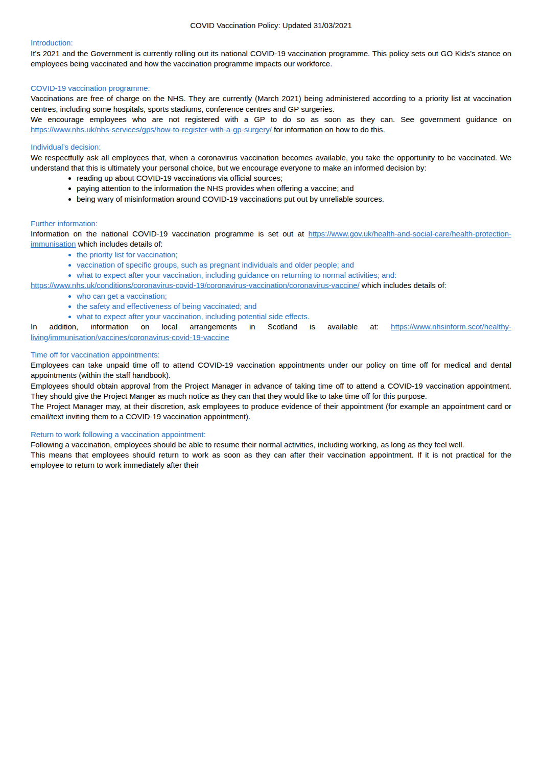COVID Vaccination Policy: Updated 31/03/2021
Introduction:
It’s 2021 and the Government is currently rolling out its national COVID-19 vaccination programme. This policy sets out GO Kids’s stance on employees being vaccinated and how the vaccination programme impacts our workforce.
COVID-19 vaccination programme:
Vaccinations are free of charge on the NHS. They are currently (March 2021) being administered according to a priority list at vaccination centres, including some hospitals, sports stadiums, conference centres and GP surgeries.
We encourage employees who are not registered with a GP to do so as soon as they can. See government guidance on https://www.nhs.uk/nhs-services/gps/how-to-register-with-a-gp-surgery/ for information on how to do this.
Individual’s decision:
We respectfully ask all employees that, when a coronavirus vaccination becomes available, you take the opportunity to be vaccinated. We understand that this is ultimately your personal choice, but we encourage everyone to make an informed decision by:
reading up about COVID-19 vaccinations via official sources;
paying attention to the information the NHS provides when offering a vaccine; and
being wary of misinformation around COVID-19 vaccinations put out by unreliable sources.
Further information:
Information on the national COVID-19 vaccination programme is set out at https://www.gov.uk/health-and-social-care/health-protection-immunisation which includes details of:
the priority list for vaccination;
vaccination of specific groups, such as pregnant individuals and older people; and
what to expect after your vaccination, including guidance on returning to normal activities; and:
https://www.nhs.uk/conditions/coronavirus-covid-19/coronavirus-vaccination/coronavirus-vaccine/ which includes details of:
who can get a vaccination;
the safety and effectiveness of being vaccinated; and
what to expect after your vaccination, including potential side effects.
In addition, information on local arrangements in Scotland is available at: https://www.nhsinform.scot/healthy-living/immunisation/vaccines/coronavirus-covid-19-vaccine
Time off for vaccination appointments:
Employees can take unpaid time off to attend COVID-19 vaccination appointments under our policy on time off for medical and dental appointments (within the staff handbook).
Employees should obtain approval from the Project Manager in advance of taking time off to attend a COVID-19 vaccination appointment. They should give the Project Manger as much notice as they can that they would like to take time off for this purpose.
The Project Manager may, at their discretion, ask employees to produce evidence of their appointment (for example an appointment card or email/text inviting them to a COVID-19 vaccination appointment).
Return to work following a vaccination appointment:
Following a vaccination, employees should be able to resume their normal activities, including working, as long as they feel well.
This means that employees should return to work as soon as they can after their vaccination appointment. If it is not practical for the employee to return to work immediately after their